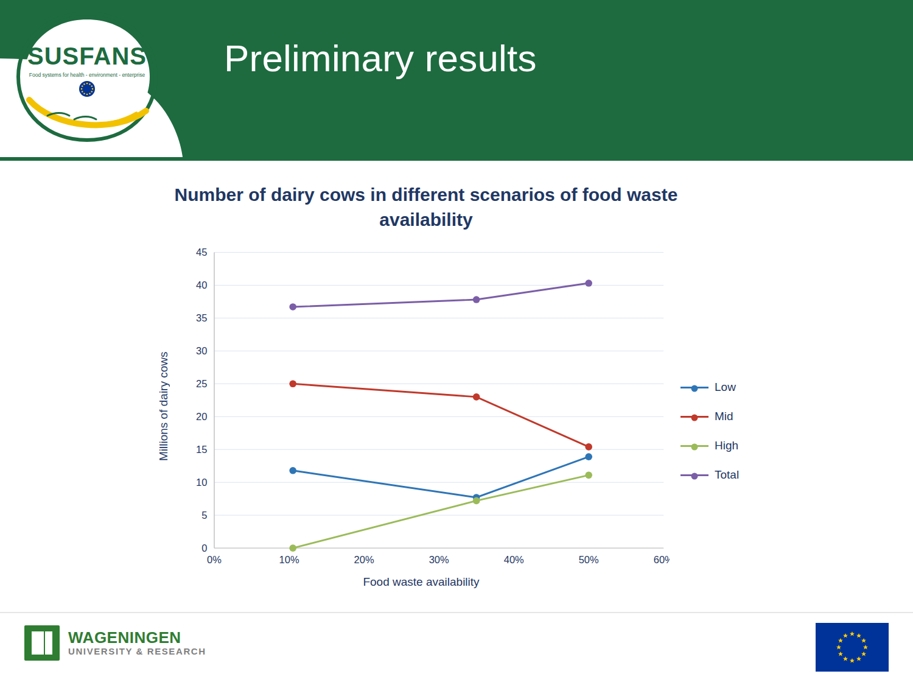Preliminary results
SUSFANS — Food systems for health, environment, enterprise SUSFANS Food systems for health - environment - enterprise
Number of dairy cows in different scenarios of food waste availability
Millions of dairy cows
Plot geometry (SVG user units): x: 0% -> 70, 60% -> 830 => px per % = (830-70)/60 = 12.6667 y: 0 -> 520, 45 -> 20 => px per unit = (520-20)/45 = 11.1111 45 40 35 30 25 20 15 10 5 0 0% 10% 20% 30% 40% 50% 60%
Low
Mid
High
Total
Food waste availability
WAGENINGEN
UNIVERSITY & RESEARCH